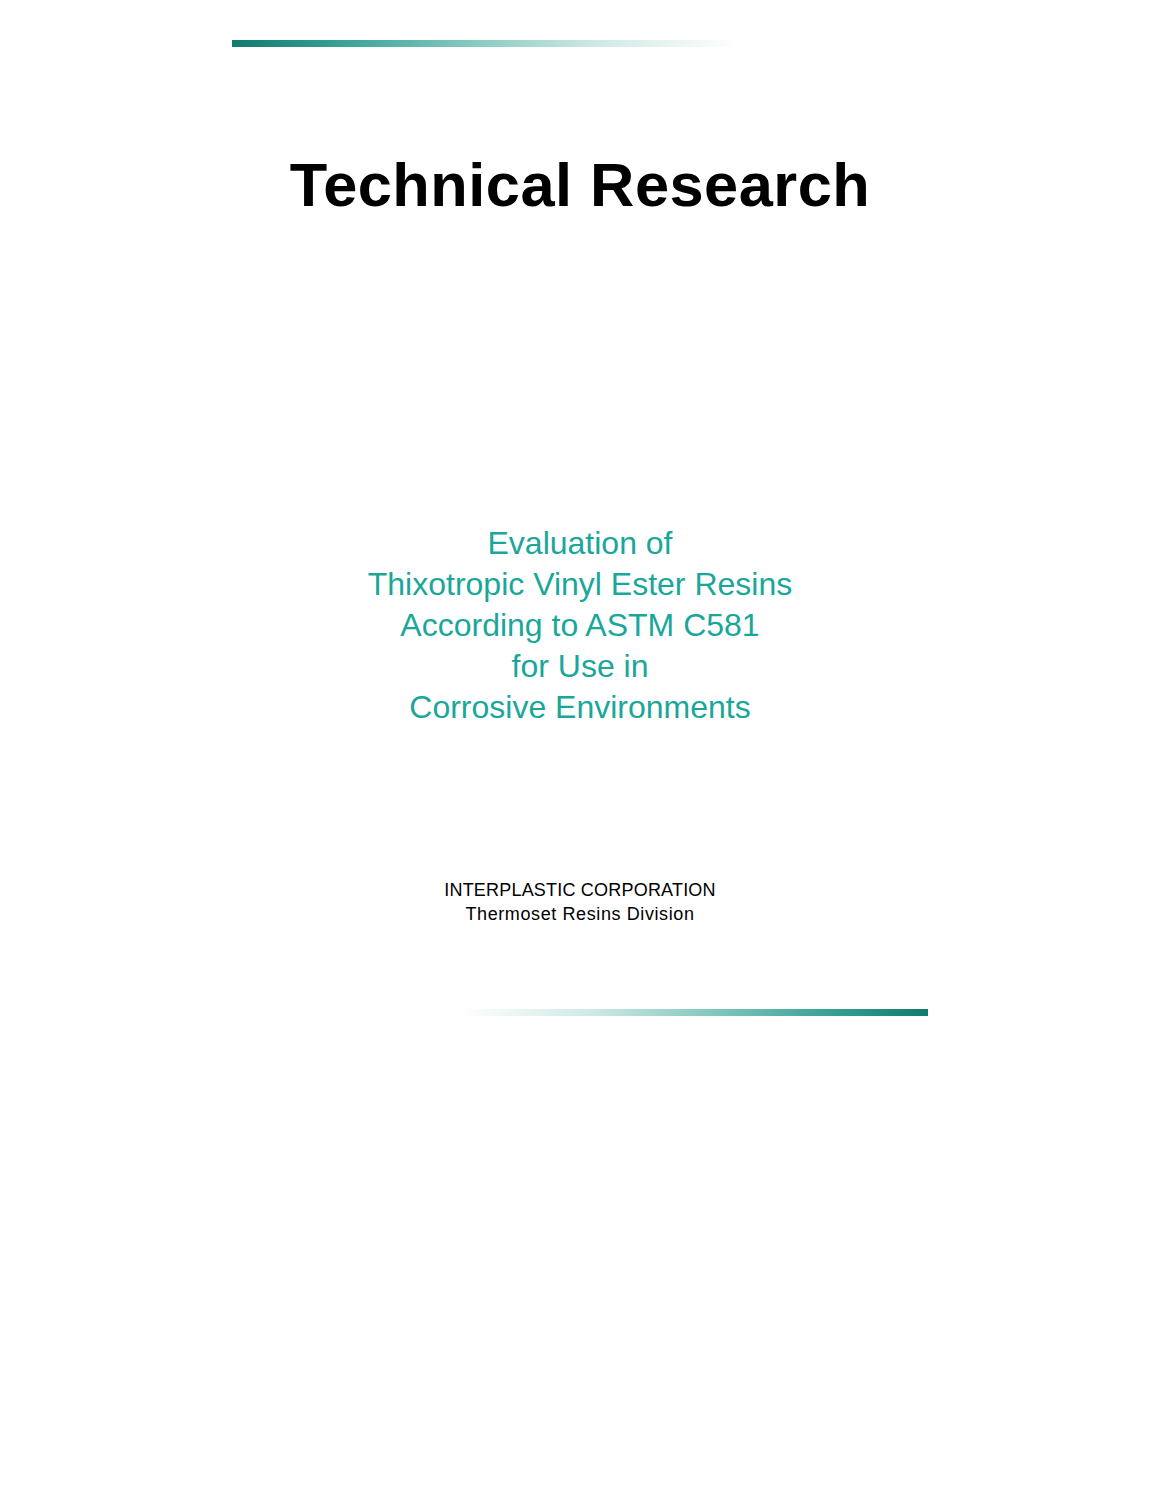Technical Research
Evaluation of
Thixotropic Vinyl Ester Resins
According to ASTM C581
for Use in
Corrosive Environments
INTERPLASTIC CORPORATION
Thermoset Resins Division